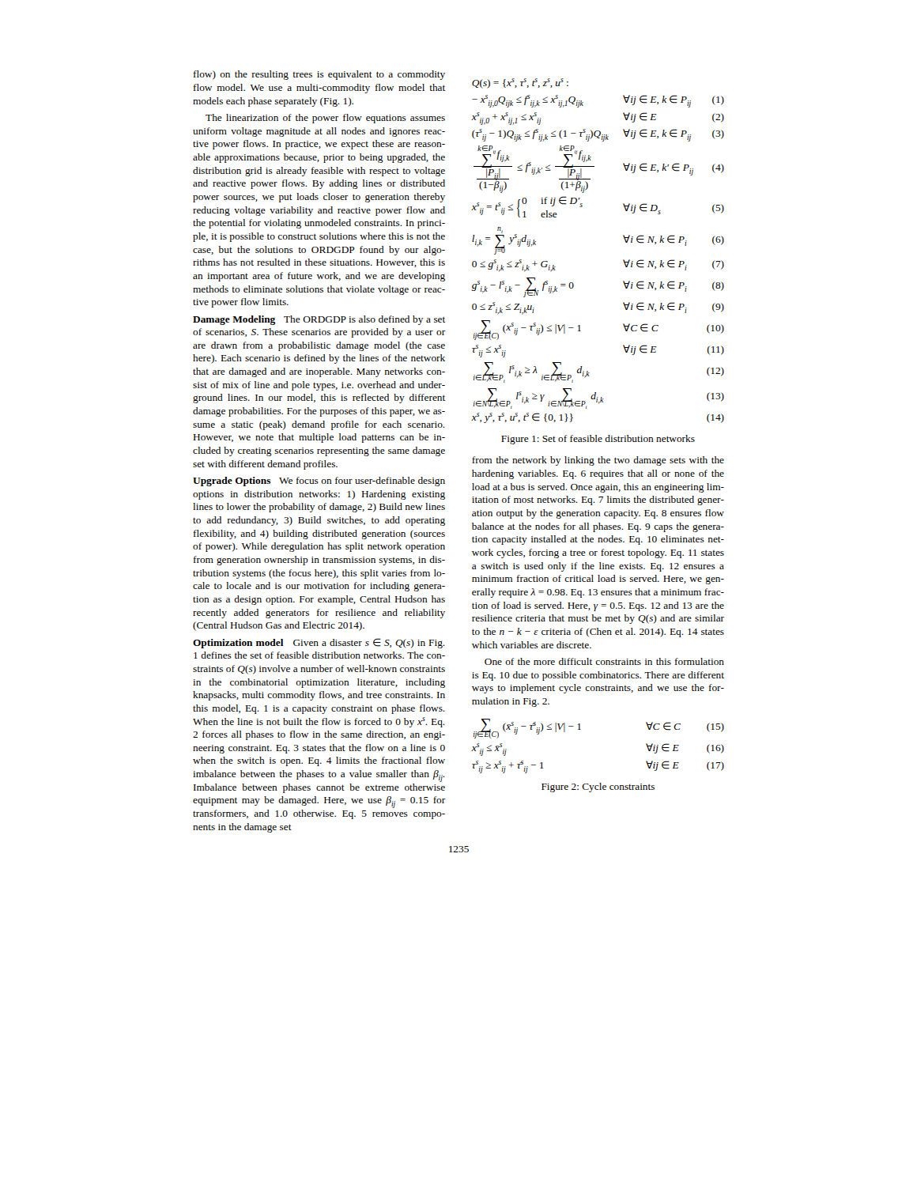flow) on the resulting trees is equivalent to a commodity flow model. We use a multi-commodity flow model that models each phase separately (Fig. 1).
The linearization of the power flow equations assumes uniform voltage magnitude at all nodes and ignores reactive power flows. In practice, we expect these are reasonable approximations because, prior to being upgraded, the distribution grid is already feasible with respect to voltage and reactive power flows. By adding lines or distributed power sources, we put loads closer to generation thereby reducing voltage variability and reactive power flow and the potential for violating unmodeled constraints. In principle, it is possible to construct solutions where this is not the case, but the solutions to ORDGDP found by our algorithms has not resulted in these situations. However, this is an important area of future work, and we are developing methods to eliminate solutions that violate voltage or reactive power flow limits.
Damage Modeling The ORDGDP is also defined by a set of scenarios, S. These scenarios are provided by a user or are drawn from a probabilistic damage model (the case here). Each scenario is defined by the lines of the network that are damaged and are inoperable. Many networks consist of mix of line and pole types, i.e. overhead and underground lines. In our model, this is reflected by different damage probabilities. For the purposes of this paper, we assume a static (peak) demand profile for each scenario. However, we note that multiple load patterns can be included by creating scenarios representing the same damage set with different demand profiles.
Upgrade Options We focus on four user-definable design options in distribution networks: 1) Hardening existing lines to lower the probability of damage, 2) Build new lines to add redundancy, 3) Build switches, to add operating flexibility, and 4) building distributed generation (sources of power). While deregulation has split network operation from generation ownership in transmission systems, in distribution systems (the focus here), this split varies from locale to locale and is our motivation for including generation as a design option. For example, Central Hudson has recently added generators for resilience and reliability (Central Hudson Gas and Electric 2014).
Optimization model Given a disaster s ∈ S, Q(s) in Fig. 1 defines the set of feasible distribution networks. The constraints of Q(s) involve a number of well-known constraints in the combinatorial optimization literature, including knapsacks, multi commodity flows, and tree constraints. In this model, Eq. 1 is a capacity constraint on phase flows. When the line is not built the flow is forced to 0 by xs. Eq. 2 forces all phases to flow in the same direction, an engineering constraint. Eq. 3 states that the flow on a line is 0 when the switch is open. Eq. 4 limits the fractional flow imbalance between the phases to a value smaller than βij. Imbalance between phases cannot be extreme otherwise equipment may be damaged. Here, we use βij = 0.15 for transformers, and 1.0 otherwise. Eq. 5 removes components in the damage set
| Q ( s ) = { x s , τ s , t s , z s , u s : | |
| − x s ij,0 Q ijk ≤ f s ij,k ≤ x s ij,1 Q ijk | ∀ ij ∈ E , k ∈ P ij | (1) |
| x s ij,0 + x s ij,1 ≤ x s ij | ∀ ij ∈ E | (2) |
| ( τ s ij − 1) Q ijk ≤ f s ij,k ≤ (1 − τ s ij ) Q ijk | ∀ ij ∈ E , k ∈ P ij | (3) |
| k ∈ P ij ∑ f ij,k / P ij / (1− β ij ) ≤ f s ij,k′ ≤ k ∈ P ij ∑ f ij,k / P ij / (1+ β ij ) | ∀ ij ∈ E , k′ ∈ P ij | (4) |
| x s ij = t s ij ≤ 0 if ij ∈ D′ s 1 else | ∀ ij ∈ D s | (5) |
| l i,k = n i ∑ j =0 y s ij d ij,k | ∀ i ∈ N , k ∈ P i | (6) |
| 0 ≤ g s i,k ≤ z s i,k + G i,k | ∀ i ∈ N , k ∈ P i | (7) |
| g s i,k − l s i,k − ∑ j ∈ N f s ij,k = 0 | ∀ i ∈ N , k ∈ P i | (8) |
| 0 ≤ z s i,k ≤ Z i,k u i | ∀ i ∈ N , k ∈ P i | (9) |
| ∑ ij ∈ E ( C ) ( x s ij − τ s ij ) ≤ / V / − 1 | ∀ C ∈ C | (10) |
| τ s ij ≤ x s ij | ∀ ij ∈ E | (11) |
| ∑ i ∈ L , k ∈ P i l s i,k ≥ λ ∑ i ∈ L , k ∈ P i d i,k | (12) |
| ∑ i ∈ N \ L , k ∈ P i l s i,k ≥ γ ∑ i ∈ N \ L , k ∈ P i d i,k | (13) |
| x s , y s , τ s , u s , t s ∈ {0, 1}} | (14) |
Figure 1: Set of feasible distribution networks
from the network by linking the two damage sets with the hardening variables. Eq. 6 requires that all or none of the load at a bus is served. Once again, this an engineering limitation of most networks. Eq. 7 limits the distributed generation output by the generation capacity. Eq. 8 ensures flow balance at the nodes for all phases. Eq. 9 caps the generation capacity installed at the nodes. Eq. 10 eliminates network cycles, forcing a tree or forest topology. Eq. 11 states a switch is used only if the line exists. Eq. 12 ensures a minimum fraction of critical load is served. Here, we generally require λ = 0.98. Eq. 13 ensures that a minimum fraction of load is served. Here, γ = 0.5. Eqs. 12 and 13 are the resilience criteria that must be met by Q(s) and are similar to the n − k − ε criteria of (Chen et al. 2014). Eq. 14 states which variables are discrete.
One of the more difficult constraints in this formulation is Eq. 10 due to possible combinatorics. There are different ways to implement cycle constraints, and we use the formulation in Fig. 2.
| ∑ ij ∈ E ( C ) ( x̄ s ij − τ̄ s ij ) ≤ / V / − 1 | ∀ C ∈ C | (15) |
| x s ij ≤ x̄ s ij | ∀ ij ∈ E | (16) |
| τ s ij ≥ x s ij + τ̄ s ij − 1 | ∀ ij ∈ E | (17) |
Figure 2: Cycle constraints
1235